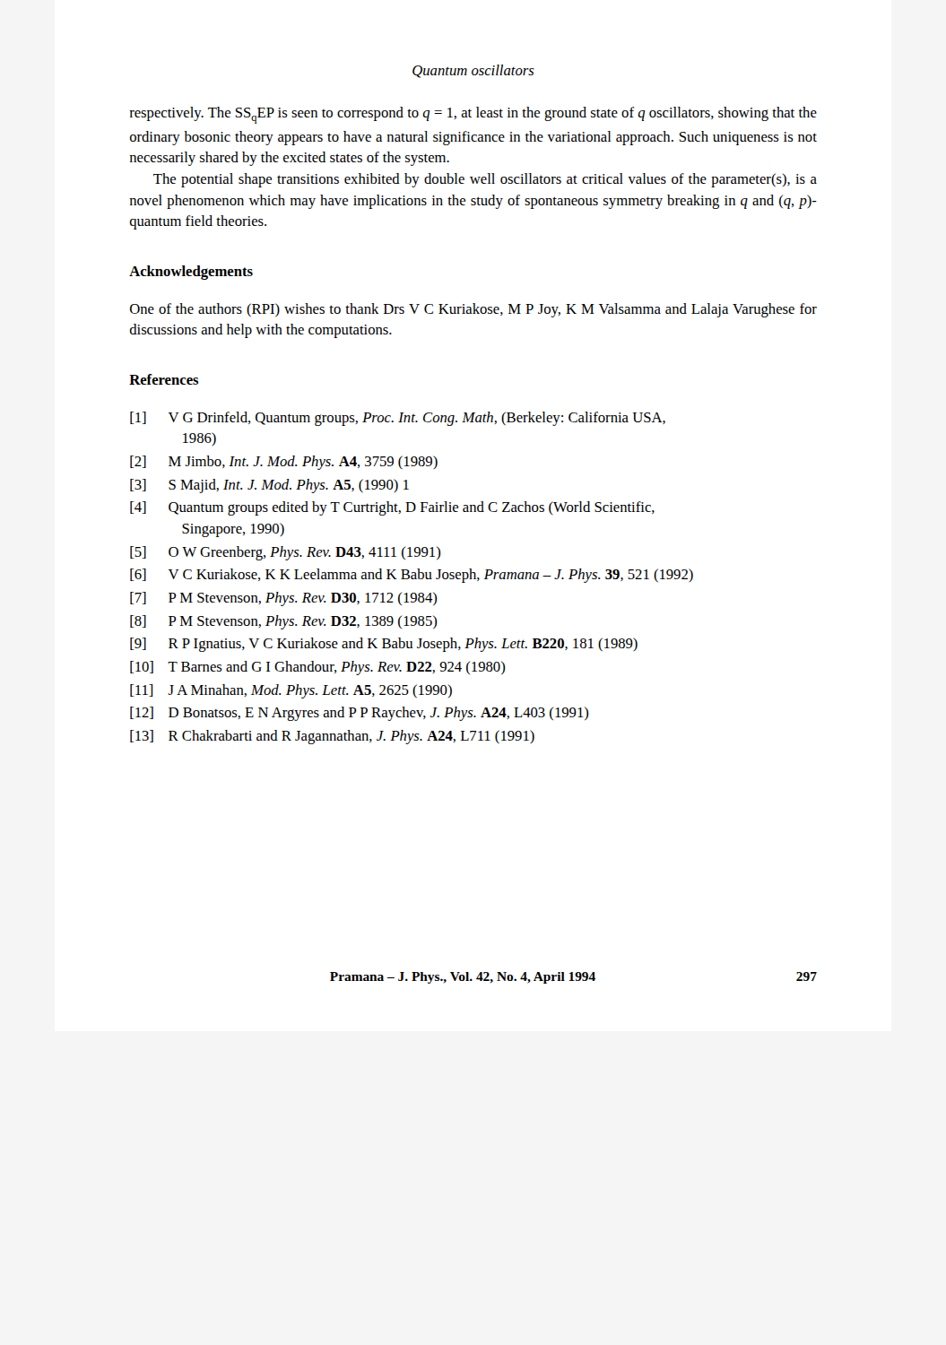Quantum oscillators
respectively. The SSqEP is seen to correspond to q = 1, at least in the ground state of q oscillators, showing that the ordinary bosonic theory appears to have a natural significance in the variational approach. Such uniqueness is not necessarily shared by the excited states of the system.
The potential shape transitions exhibited by double well oscillators at critical values of the parameter(s), is a novel phenomenon which may have implications in the study of spontaneous symmetry breaking in q and (q, p)-quantum field theories.
Acknowledgements
One of the authors (RPI) wishes to thank Drs V C Kuriakose, M P Joy, K M Valsamma and Lalaja Varughese for discussions and help with the computations.
References
[1] V G Drinfeld, Quantum groups, Proc. Int. Cong. Math, (Berkeley: California USA,1986)
[2] M Jimbo, Int. J. Mod. Phys. A4, 3759 (1989)
[3] S Majid, Int. J. Mod. Phys. A5, (1990) 1
[4] Quantum groups edited by T Curtright, D Fairlie and C Zachos (World Scientific,Singapore, 1990)
[5] O W Greenberg, Phys. Rev. D43, 4111 (1991)
[6] V C Kuriakose, K K Leelamma and K Babu Joseph, Pramana – J. Phys. 39, 521 (1992)
[7] P M Stevenson, Phys. Rev. D30, 1712 (1984)
[8] P M Stevenson, Phys. Rev. D32, 1389 (1985)
[9] R P Ignatius, V C Kuriakose and K Babu Joseph, Phys. Lett. B220, 181 (1989)
[10] T Barnes and G I Ghandour, Phys. Rev. D22, 924 (1980)
[11] J A Minahan, Mod. Phys. Lett. A5, 2625 (1990)
[12] D Bonatsos, E N Argyres and P P Raychev, J. Phys. A24, L403 (1991)
[13] R Chakrabarti and R Jagannathan, J. Phys. A24, L711 (1991)
Pramana – J. Phys., Vol. 42, No. 4, April 1994 297